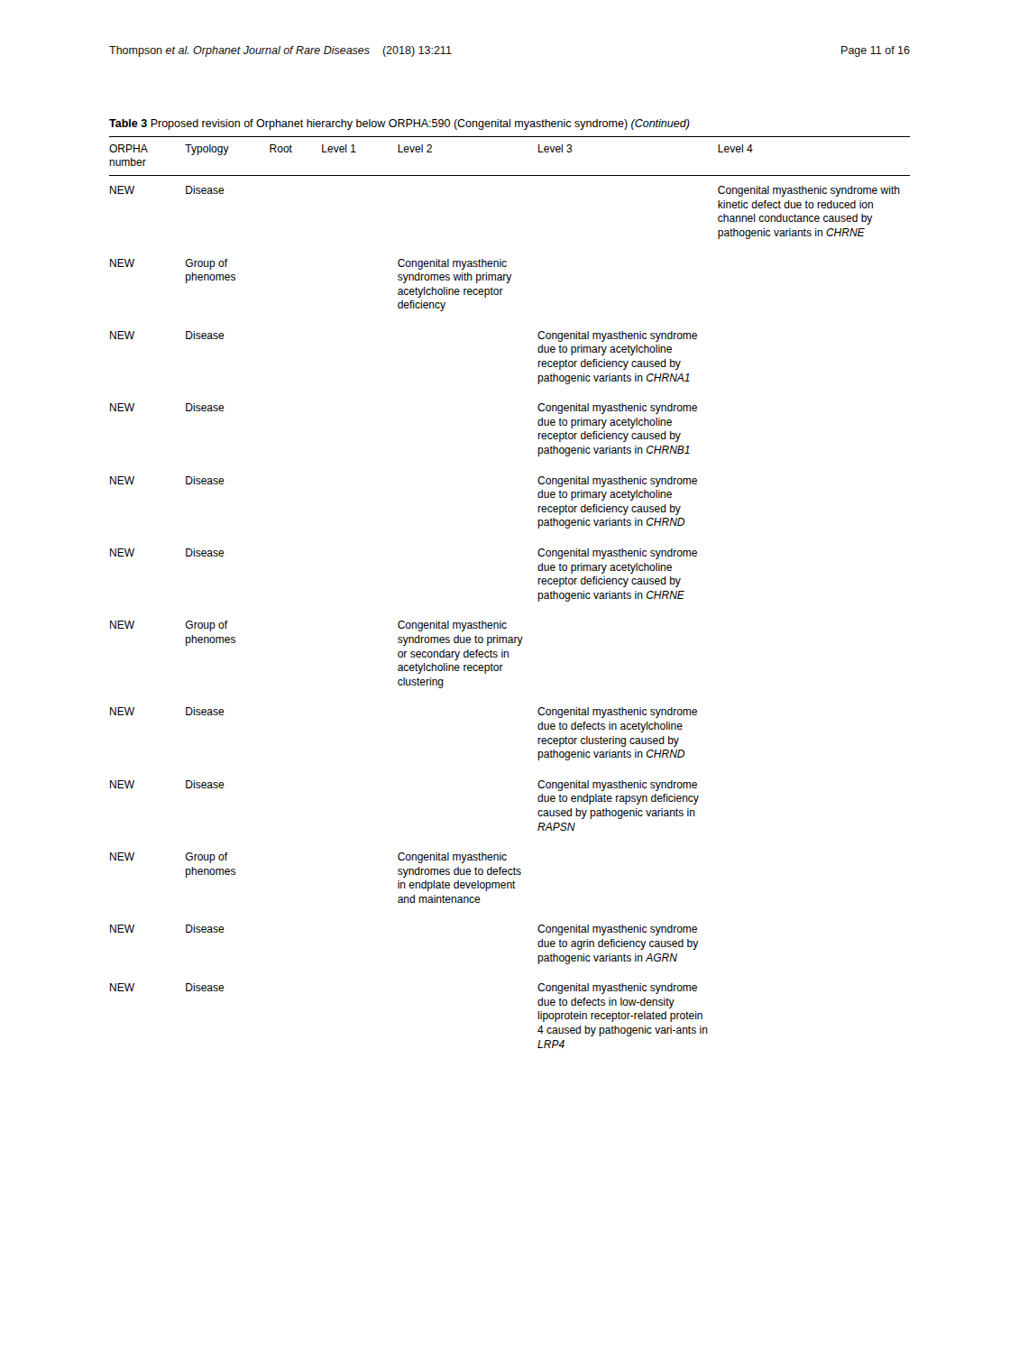Thompson et al. Orphanet Journal of Rare Diseases (2018) 13:211
Page 11 of 16
Table 3 Proposed revision of Orphanet hierarchy below ORPHA:590 (Congenital myasthenic syndrome) (Continued)
| ORPHA number | Typology | Root | Level 1 | Level 2 | Level 3 | Level 4 |
| --- | --- | --- | --- | --- | --- | --- |
| NEW | Disease | | | | | Congenital myasthenic syndrome with kinetic defect due to reduced ion channel conductance caused by pathogenic variants in CHRNE |
| NEW | Group of phenomes | | | Congenital myasthenic syndromes with primary acetylcholine receptor deficiency | | |
| NEW | Disease | | | | Congenital myasthenic syndrome due to primary acetylcholine receptor deficiency caused by pathogenic variants in CHRNA1 | |
| NEW | Disease | | | | Congenital myasthenic syndrome due to primary acetylcholine receptor deficiency caused by pathogenic variants in CHRNB1 | |
| NEW | Disease | | | | Congenital myasthenic syndrome due to primary acetylcholine receptor deficiency caused by pathogenic variants in CHRND | |
| NEW | Disease | | | | Congenital myasthenic syndrome due to primary acetylcholine receptor deficiency caused by pathogenic variants in CHRNE | |
| NEW | Group of phenomes | | | Congenital myasthenic syndromes due to primary or secondary defects in acetylcholine receptor clustering | | |
| NEW | Disease | | | | Congenital myasthenic syndrome due to defects in acetylcholine receptor clustering caused by pathogenic variants in CHRND | |
| NEW | Disease | | | | Congenital myasthenic syndrome due to endplate rapsyn deficiency caused by pathogenic variants in RAPSN | |
| NEW | Group of phenomes | | | Congenital myasthenic syndromes due to defects in endplate development and maintenance | | |
| NEW | Disease | | | | Congenital myasthenic syndrome due to agrin deficiency caused by pathogenic variants in AGRN | |
| NEW | Disease | | | | Congenital myasthenic syndrome due to defects in low-density lipoprotein receptor-related protein 4 caused by pathogenic vari-ants in LRP4 | |